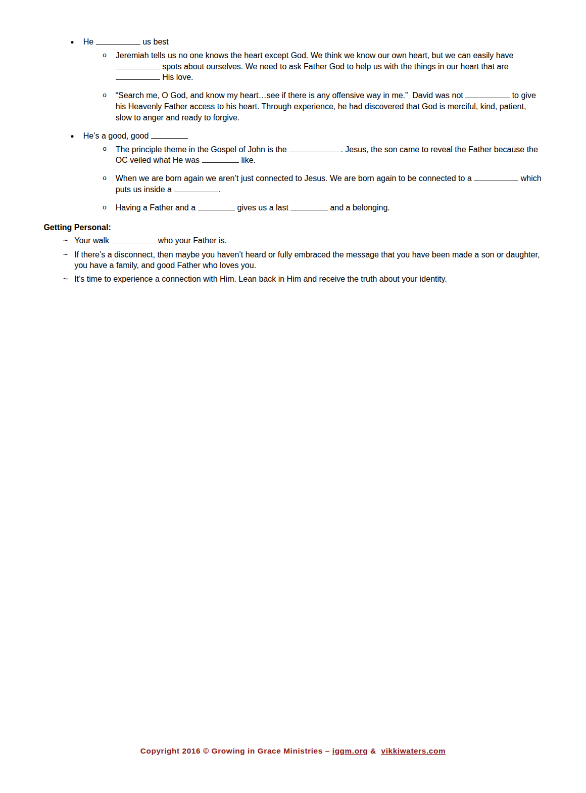He us best
Jeremiah tells us no one knows the heart except God. We think we know our own heart, but we can easily have spots about ourselves. We need to ask Father God to help us with the things in our heart that are His love.
“Search me, O God, and know my heart…see if there is any offensive way in me.” David was not to give his Heavenly Father access to his heart. Through experience, he had discovered that God is merciful, kind, patient, slow to anger and ready to forgive.
He’s a good, good
The principle theme in the Gospel of John is the . Jesus, the son came to reveal the Father because the OC veiled what He was like.
When we are born again we aren’t just connected to Jesus. We are born again to be connected to a which puts us inside a .
Having a Father and a gives us a last and a belonging.
Getting Personal:
Your walk who your Father is.
If there’s a disconnect, then maybe you haven’t heard or fully embraced the message that you have been made a son or daughter, you have a family, and good Father who loves you.
It’s time to experience a connection with Him. Lean back in Him and receive the truth about your identity.
Copyright 2016 © Growing in Grace Ministries – iggm.org & vikkiwaters.com